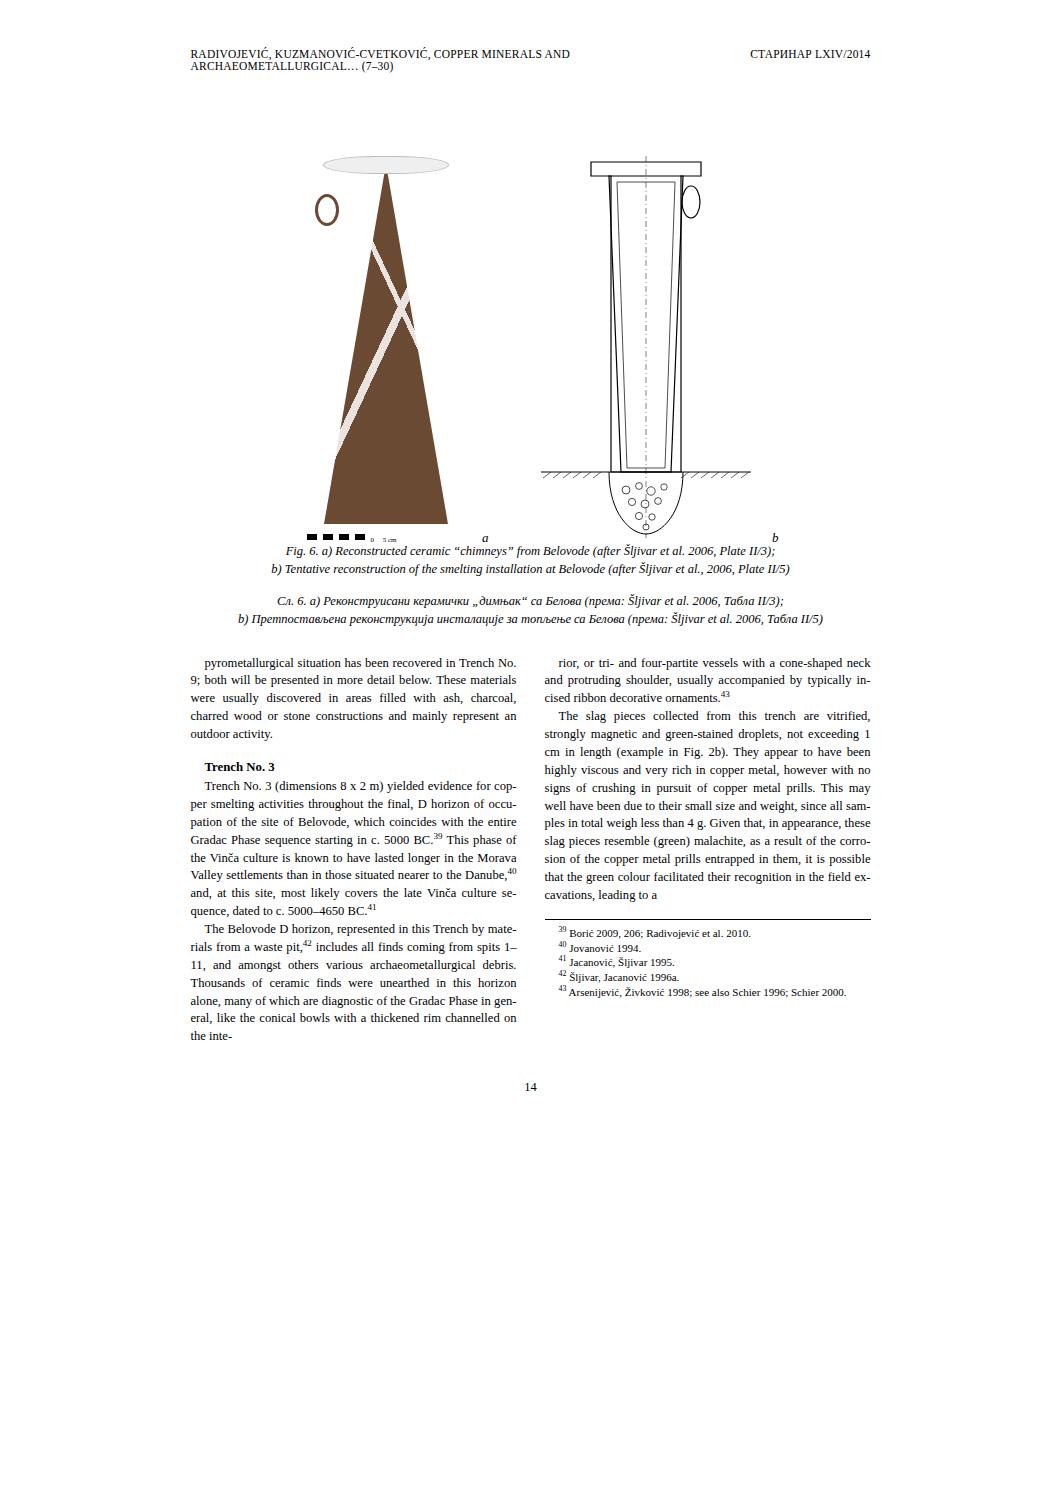RADIVOJEVIĆ, KUZMANOVIĆ-CVETKOVIĆ, Copper minerals and archaeometallurgical… (7–30)
СТАРИНАР LXIV/2014
0 5 cm
a
b
Fig. 6. a) Reconstructed ceramic “chimneys” from Belovode (after Šljivar et al. 2006, Plate II/3);
b) Tentative reconstruction of the smelting installation at Belovode (after Šljivar et al., 2006, Plate II/5)
Сл. 6. а) Реконструисани керамички „димњак“ са Белова (према: Šljivar et al. 2006, Табла II/3);
b) Претпостављена реконструкција инсталације за топљење са Белова (према: Šljivar et al. 2006, Табла II/5)
pyrometallurgical situation has been recovered in Trench No. 9; both will be presented in more detail below. These materials were usually discovered in areas filled with ash, charcoal, charred wood or stone constructions and mainly represent an outdoor activity.
Trench No. 3
Trench No. 3 (dimensions 8 x 2 m) yielded evidence for copper smelting activities throughout the final, D horizon of occupation of the site of Belovode, which coincides with the entire Gradac Phase sequence starting in c. 5000 BC.39 This phase of the Vinča culture is known to have lasted longer in the Morava Valley settlements than in those situated nearer to the Danube,40 and, at this site, most likely covers the late Vinča culture sequence, dated to c. 5000–4650 BC.41
The Belovode D horizon, represented in this Trench by materials from a waste pit,42 includes all finds coming from spits 1–11, and amongst others various archaeometallurgical debris. Thousands of ceramic finds were unearthed in this horizon alone, many of which are diagnostic of the Gradac Phase in general, like the conical bowls with a thickened rim channelled on the inte-
rior, or tri- and four-partite vessels with a cone-shaped neck and protruding shoulder, usually accompanied by typically incised ribbon decorative ornaments.43
The slag pieces collected from this trench are vitrified, strongly magnetic and green-stained droplets, not exceeding 1 cm in length (example in Fig. 2b). They appear to have been highly viscous and very rich in copper metal, however with no signs of crushing in pursuit of copper metal prills. This may well have been due to their small size and weight, since all samples in total weigh less than 4 g. Given that, in appearance, these slag pieces resemble (green) malachite, as a result of the corrosion of the copper metal prills entrapped in them, it is possible that the green colour facilitated their recognition in the field excavations, leading to a
39 Borić 2009, 206; Radivojević et al. 2010.
40 Jovanović 1994.
41 Jacanović, Šljivar 1995.
42 Šljivar, Jacanović 1996a.
43 Arsenijević, Živković 1998; see also Schier 1996; Schier 2000.
14